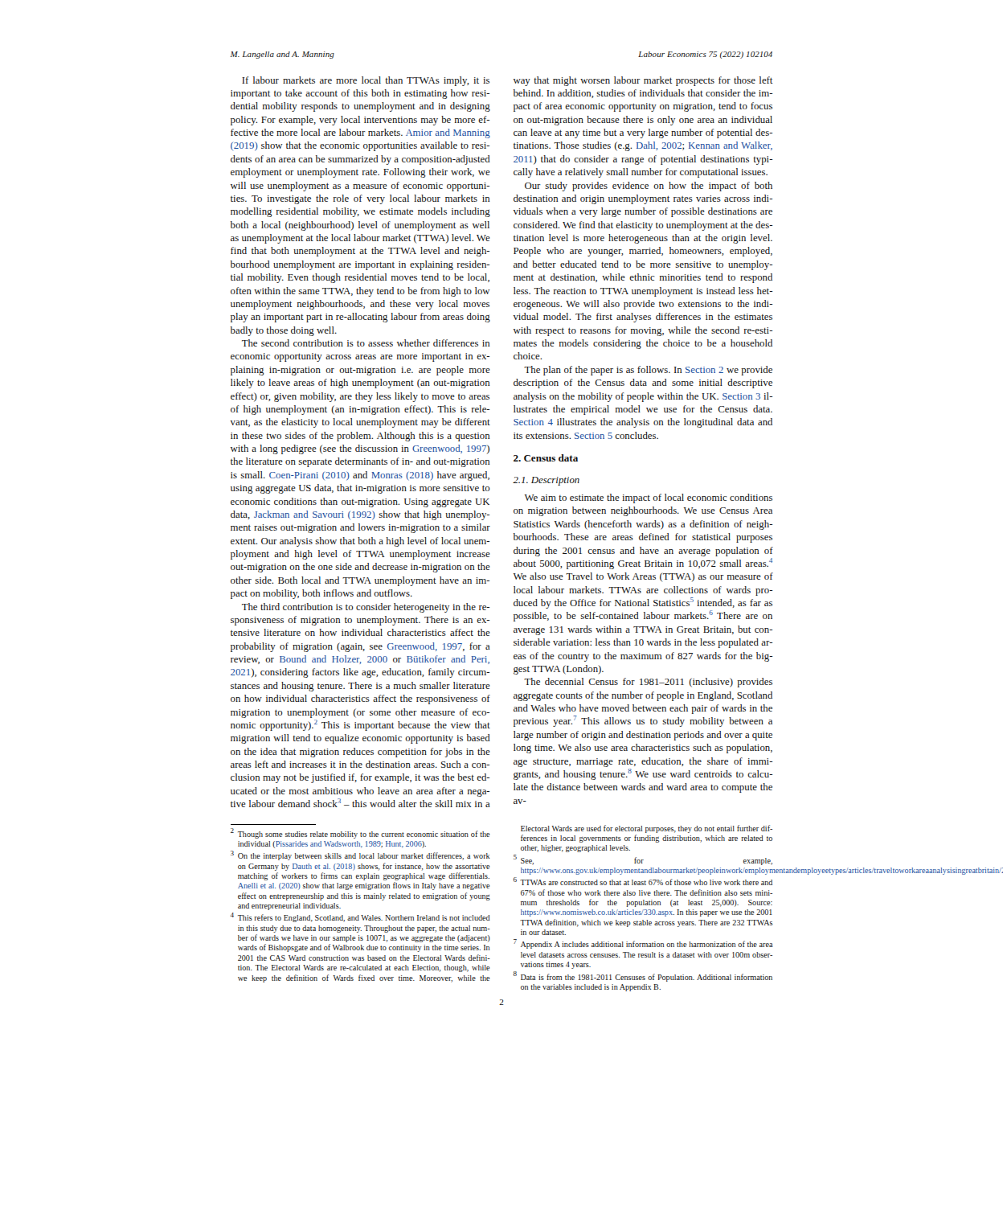M. Langella and A. Manning
Labour Economics 75 (2022) 102104
If labour markets are more local than TTWAs imply, it is important to take account of this both in estimating how residential mobility responds to unemployment and in designing policy. For example, very local interventions may be more effective the more local are labour markets. Amior and Manning (2019) show that the economic opportunities available to residents of an area can be summarized by a composition-adjusted employment or unemployment rate. Following their work, we will use unemployment as a measure of economic opportunities. To investigate the role of very local labour markets in modelling residential mobility, we estimate models including both a local (neighbourhood) level of unemployment as well as unemployment at the local labour market (TTWA) level. We find that both unemployment at the TTWA level and neighbourhood unemployment are important in explaining residential mobility. Even though residential moves tend to be local, often within the same TTWA, they tend to be from high to low unemployment neighbourhoods, and these very local moves play an important part in re-allocating labour from areas doing badly to those doing well.
The second contribution is to assess whether differences in economic opportunity across areas are more important in explaining in-migration or out-migration i.e. are people more likely to leave areas of high unemployment (an out-migration effect) or, given mobility, are they less likely to move to areas of high unemployment (an in-migration effect). This is relevant, as the elasticity to local unemployment may be different in these two sides of the problem. Although this is a question with a long pedigree (see the discussion in Greenwood, 1997) the literature on separate determinants of in- and out-migration is small. Coen-Pirani (2010) and Monras (2018) have argued, using aggregate US data, that in-migration is more sensitive to economic conditions than out-migration. Using aggregate UK data, Jackman and Savouri (1992) show that high unemployment raises out-migration and lowers in-migration to a similar extent. Our analysis show that both a high level of local unemployment and high level of TTWA unemployment increase out-migration on the one side and decrease in-migration on the other side. Both local and TTWA unemployment have an impact on mobility, both inflows and outflows.
The third contribution is to consider heterogeneity in the responsiveness of migration to unemployment. There is an extensive literature on how individual characteristics affect the probability of migration (again, see Greenwood, 1997, for a review, or Bound and Holzer, 2000 or Bütikofer and Peri, 2021), considering factors like age, education, family circumstances and housing tenure. There is a much smaller literature on how individual characteristics affect the responsiveness of migration to unemployment (or some other measure of economic opportunity).2 This is important because the view that migration will tend to equalize economic opportunity is based on the idea that migration reduces competition for jobs in the areas left and increases it in the destination areas. Such a conclusion may not be justified if, for example, it was the best educated or the most ambitious who leave an area after a negative labour demand shock3 – this would alter the skill mix in a way that might worsen labour market prospects for those left behind. In addition, studies of individuals that consider the impact of area economic opportunity on migration, tend to focus on out-migration because there is only one area an individual can leave at any time but a very large number of potential destinations. Those studies (e.g. Dahl, 2002; Kennan and Walker, 2011) that do consider a range of potential destinations typically have a relatively small number for computational issues.
Our study provides evidence on how the impact of both destination and origin unemployment rates varies across individuals when a very large number of possible destinations are considered. We find that elasticity to unemployment at the destination level is more heterogeneous than at the origin level. People who are younger, married, homeowners, employed, and better educated tend to be more sensitive to unemployment at destination, while ethnic minorities tend to respond less. The reaction to TTWA unemployment is instead less heterogeneous. We will also provide two extensions to the individual model. The first analyses differences in the estimates with respect to reasons for moving, while the second re-estimates the models considering the choice to be a household choice.
The plan of the paper is as follows. In Section 2 we provide description of the Census data and some initial descriptive analysis on the mobility of people within the UK. Section 3 illustrates the empirical model we use for the Census data. Section 4 illustrates the analysis on the longitudinal data and its extensions. Section 5 concludes.
2. Census data
2.1. Description
We aim to estimate the impact of local economic conditions on migration between neighbourhoods. We use Census Area Statistics Wards (henceforth wards) as a definition of neighbourhoods. These are areas defined for statistical purposes during the 2001 census and have an average population of about 5000, partitioning Great Britain in 10,072 small areas.4 We also use Travel to Work Areas (TTWA) as our measure of local labour markets. TTWAs are collections of wards produced by the Office for National Statistics5 intended, as far as possible, to be self-contained labour markets.6 There are on average 131 wards within a TTWA in Great Britain, but considerable variation: less than 10 wards in the less populated areas of the country to the maximum of 827 wards for the biggest TTWA (London).
The decennial Census for 1981–2011 (inclusive) provides aggregate counts of the number of people in England, Scotland and Wales who have moved between each pair of wards in the previous year.7 This allows us to study mobility between a large number of origin and destination periods and over a quite long time. We also use area characteristics such as population, age structure, marriage rate, education, the share of immigrants, and housing tenure.8 We use ward centroids to calculate the distance between wards and ward area to compute the av-
2 Though some studies relate mobility to the current economic situation of the individual (Pissarides and Wadsworth, 1989; Hunt, 2006).
3 On the interplay between skills and local labour market differences, a work on Germany by Dauth et al. (2018) shows, for instance, how the assortative matching of workers to firms can explain geographical wage differentials. Anelli et al. (2020) show that large emigration flows in Italy have a negative effect on entrepreneurship and this is mainly related to emigration of young and entrepreneurial individuals.
4 This refers to England, Scotland, and Wales. Northern Ireland is not included in this study due to data homogeneity. Throughout the paper, the actual number of wards we have in our sample is 10071, as we aggregate the (adjacent) wards of Bishopsgate and of Walbrook due to continuity in the time series. In 2001 the CAS Ward construction was based on the Electoral Wards definition. The Electoral Wards are re-calculated at each Election, though, while we keep the definition of Wards fixed over time. Moreover, while the Electoral Wards are used for electoral purposes, they do not entail further differences in local governments or funding distribution, which are related to other, higher, geographical levels.
5 See, for example, https://www.ons.gov.uk/employmentandlabourmarket/peopleinwork/employmentandemployeetypes/articles/traveltoworkareaanalysisingreatbritain/2016.
6 TTWAs are constructed so that at least 67% of those who live work there and 67% of those who work there also live there. The definition also sets minimum thresholds for the population (at least 25,000). Source: https://www.nomisweb.co.uk/articles/330.aspx. In this paper we use the 2001 TTWA definition, which we keep stable across years. There are 232 TTWAs in our dataset.
7 Appendix A includes additional information on the harmonization of the area level datasets across censuses. The result is a dataset with over 100m observations times 4 years.
8 Data is from the 1981-2011 Censuses of Population. Additional information on the variables included is in Appendix B.
2